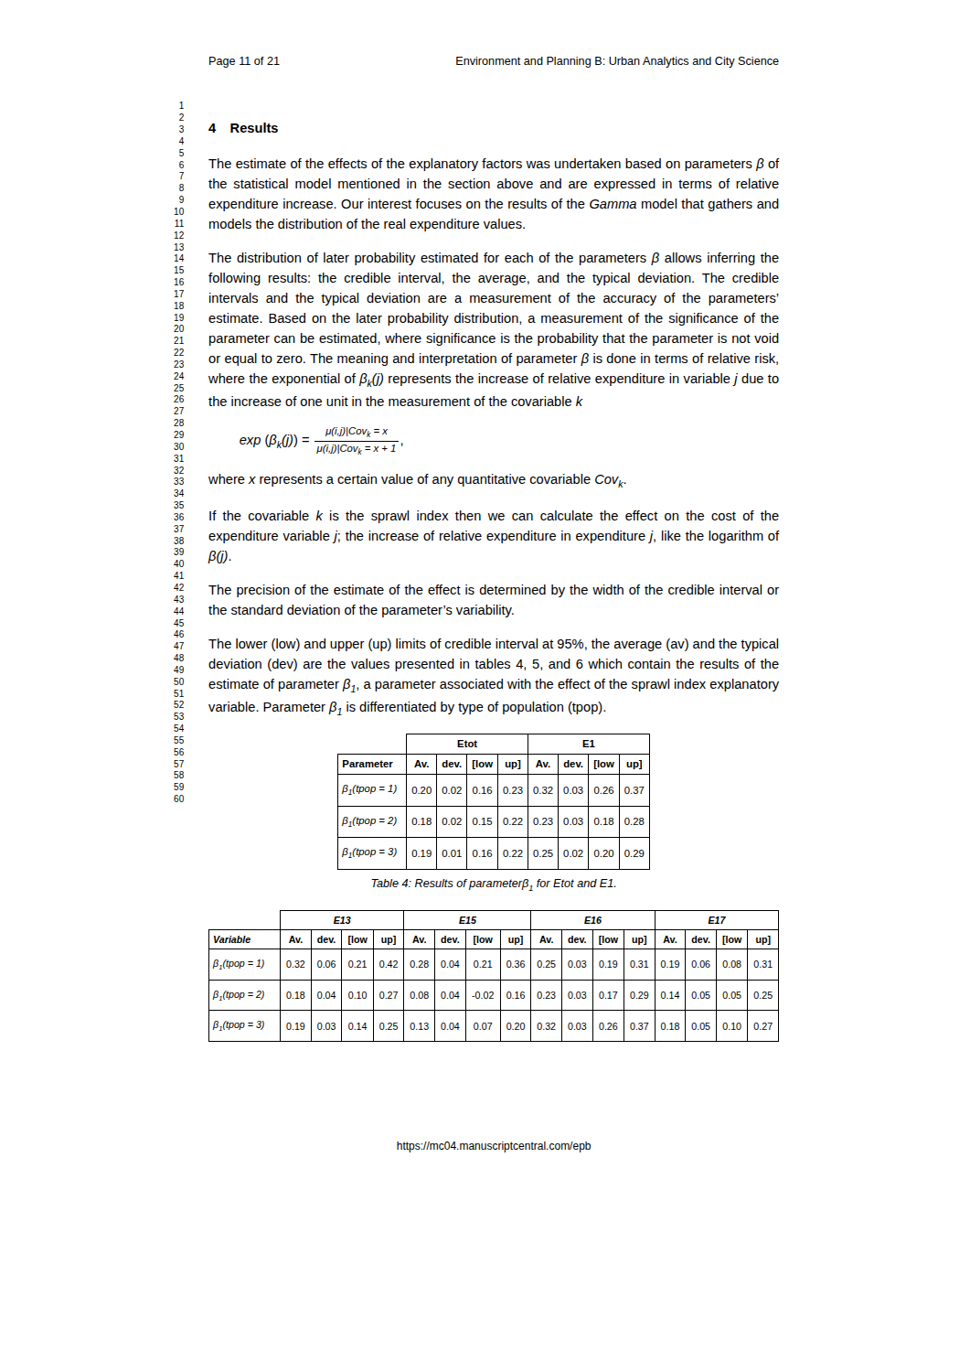1
2
3
4
5
6
7
8
9
10
11
12
13
14
15
16
17
18
19
20
21
22
23
24
25
26
27
28
29
30
31
32
33
34
35
36
37
38
39
40
41
42
43
44
45
46
47
48
49
50
51
52
53
54
55
56
57
58
59
60
Page 11 of 21
Environment and Planning B: Urban Analytics and City Science
4 Results
The estimate of the effects of the explanatory factors was undertaken based on parameters β of the statistical model mentioned in the section above and are expressed in terms of relative expenditure increase. Our interest focuses on the results of the Gamma model that gathers and models the distribution of the real expenditure values.
The distribution of later probability estimated for each of the parameters β allows inferring the following results: the credible interval, the average, and the typical deviation. The credible intervals and the typical deviation are a measurement of the accuracy of the parameters’ estimate. Based on the later probability distribution, a measurement of the significance of the parameter can be estimated, where significance is the probability that the parameter is not void or equal to zero. The meaning and interpretation of parameter β is done in terms of relative risk, where the exponential of βk(j) represents the increase of relative expenditure in variable j due to the increase of one unit in the measurement of the covariable k
exp (βk(j)) = μ(i,j)|Covk = x μ(i,j)|Covk = x + 1 ,
where x represents a certain value of any quantitative covariable Covk.
If the covariable k is the sprawl index then we can calculate the effect on the cost of the expenditure variable j; the increase of relative expenditure in expenditure j, like the logarithm of β(j).
The precision of the estimate of the effect is determined by the width of the credible interval or the standard deviation of the parameter’s variability.
The lower (low) and upper (up) limits of credible interval at 95%, the average (av) and the typical deviation (dev) are the values presented in tables 4, 5, and 6 which contain the results of the estimate of parameter β1, a parameter associated with the effect of the sprawl index explanatory variable. Parameter β1 is differentiated by type of population (tpop).
| | Etot | E1 |
| --- | --- | --- |
| Parameter | Av. | dev. | [low | up] | Av. | dev. | [low | up] |
| β 1 (tpop = 1) | 0.20 | 0.02 | 0.16 | 0.23 | 0.32 | 0.03 | 0.26 | 0.37 |
| β 1 (tpop = 2) | 0.18 | 0.02 | 0.15 | 0.22 | 0.23 | 0.03 | 0.18 | 0.28 |
| β 1 (tpop = 3) | 0.19 | 0.01 | 0.16 | 0.22 | 0.25 | 0.02 | 0.20 | 0.29 |
Table 4: Results of parameterβ1 for Etot and E1.
| | E13 | E15 | E16 | E17 |
| --- | --- | --- | --- | --- |
| Variable | Av. | dev. | [low | up] | Av. | dev. | [low | up] | Av. | dev. | [low | up] | Av. | dev. | [low | up] |
| β 1 (tpop = 1) | 0.32 | 0.06 | 0.21 | 0.42 | 0.28 | 0.04 | 0.21 | 0.36 | 0.25 | 0.03 | 0.19 | 0.31 | 0.19 | 0.06 | 0.08 | 0.31 |
| β 1 (tpop = 2) | 0.18 | 0.04 | 0.10 | 0.27 | 0.08 | 0.04 | -0.02 | 0.16 | 0.23 | 0.03 | 0.17 | 0.29 | 0.14 | 0.05 | 0.05 | 0.25 |
| β 1 (tpop = 3) | 0.19 | 0.03 | 0.14 | 0.25 | 0.13 | 0.04 | 0.07 | 0.20 | 0.32 | 0.03 | 0.26 | 0.37 | 0.18 | 0.05 | 0.10 | 0.27 |
https://mc04.manuscriptcentral.com/epb